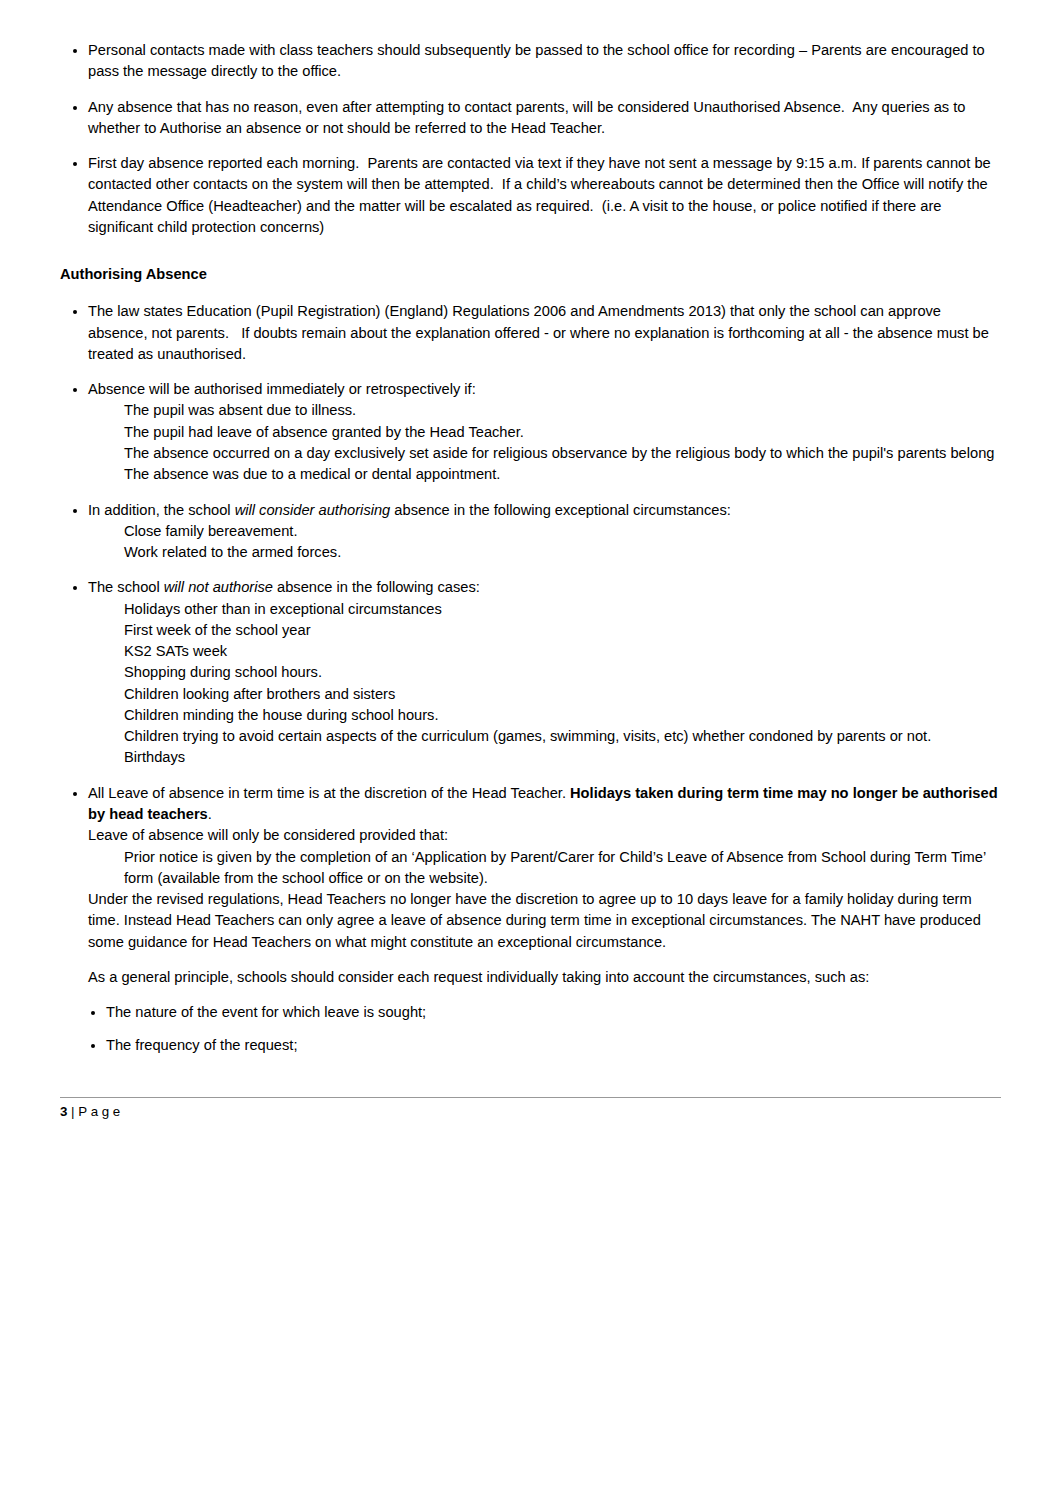Personal contacts made with class teachers should subsequently be passed to the school office for recording – Parents are encouraged to pass the message directly to the office.
Any absence that has no reason, even after attempting to contact parents, will be considered Unauthorised Absence. Any queries as to whether to Authorise an absence or not should be referred to the Head Teacher.
First day absence reported each morning. Parents are contacted via text if they have not sent a message by 9:15 a.m. If parents cannot be contacted other contacts on the system will then be attempted. If a child’s whereabouts cannot be determined then the Office will notify the Attendance Office (Headteacher) and the matter will be escalated as required. (i.e. A visit to the house, or police notified if there are significant child protection concerns)
Authorising Absence
The law states Education (Pupil Registration) (England) Regulations 2006 and Amendments 2013) that only the school can approve absence, not parents. If doubts remain about the explanation offered - or where no explanation is forthcoming at all - the absence must be treated as unauthorised.
Absence will be authorised immediately or retrospectively if:
The pupil was absent due to illness.
The pupil had leave of absence granted by the Head Teacher.
The absence occurred on a day exclusively set aside for religious observance by the religious body to which the pupil's parents belong
The absence was due to a medical or dental appointment.
In addition, the school will consider authorising absence in the following exceptional circumstances:
Close family bereavement.
Work related to the armed forces.
The school will not authorise absence in the following cases:
Holidays other than in exceptional circumstances
First week of the school year
KS2 SATs week
Shopping during school hours.
Children looking after brothers and sisters
Children minding the house during school hours.
Children trying to avoid certain aspects of the curriculum (games, swimming, visits, etc) whether condoned by parents or not.
Birthdays
All Leave of absence in term time is at the discretion of the Head Teacher. Holidays taken during term time may no longer be authorised by head teachers.
Leave of absence will only be considered provided that:
Prior notice is given by the completion of an ‘Application by Parent/Carer for Child’s Leave of Absence from School during Term Time’ form (available from the school office or on the website).
Under the revised regulations, Head Teachers no longer have the discretion to agree up to 10 days leave for a family holiday during term time. Instead Head Teachers can only agree a leave of absence during term time in exceptional circumstances. The NAHT have produced some guidance for Head Teachers on what might constitute an exceptional circumstance.
As a general principle, schools should consider each request individually taking into account the circumstances, such as:
The nature of the event for which leave is sought;
The frequency of the request;
3 | P a g e